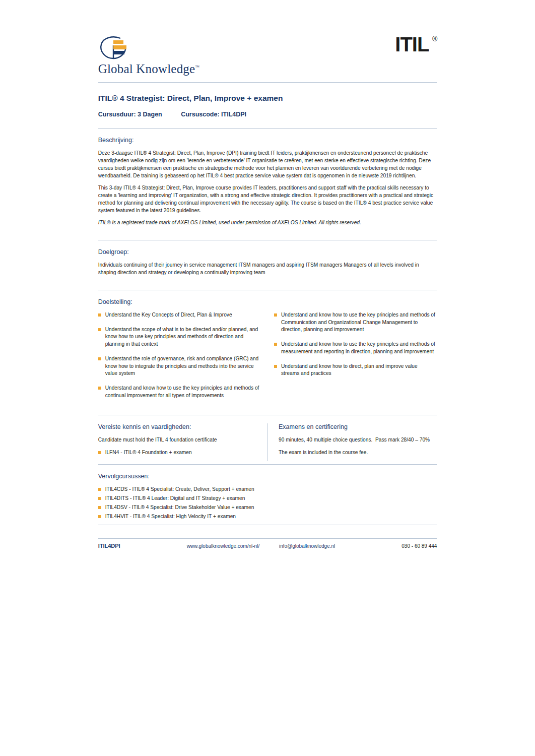Global Knowledge™
ITIL®
ITIL® 4 Strategist: Direct, Plan, Improve + examen
Cursusduur: 3 Dagen Cursuscode: ITIL4DPI
Beschrijving:
Deze 3-daagse ITIL® 4 Strategist: Direct, Plan, Improve (DPI) training biedt IT leiders, praktijkmensen en ondersteunend personeel de praktische vaardigheden welke nodig zijn om een 'lerende en verbeterende' IT organisatie te creëren, met een sterke en effectieve strategische richting. Deze cursus biedt praktijkmensen een praktische en strategische methode voor het plannen en leveren van voortdurende verbetering met de nodige wendbaarheid. De training is gebaseerd op het ITIL® 4 best practice service value system dat is opgenomen in de nieuwste 2019 richtlijnen.
This 3-day ITIL® 4 Strategist: Direct, Plan, Improve course provides IT leaders, practitioners and support staff with the practical skills necessary to create a 'learning and improving' IT organization, with a strong and effective strategic direction. It provides practitioners with a practical and strategic method for planning and delivering continual improvement with the necessary agility. The course is based on the ITIL® 4 best practice service value system featured in the latest 2019 guidelines.
ITIL® is a registered trade mark of AXELOS Limited, used under permission of AXELOS Limited. All rights reserved.
Doelgroep:
Individuals continuing of their journey in service management ITSM managers and aspiring ITSM managers Managers of all levels involved in shaping direction and strategy or developing a continually improving team
Doelstelling:
Understand the Key Concepts of Direct, Plan & Improve
Understand the scope of what is to be directed and/or planned, and know how to use key principles and methods of direction and planning in that context
Understand the role of governance, risk and compliance (GRC) and know how to integrate the principles and methods into the service value system
Understand and know how to use the key principles and methods of continual improvement for all types of improvements
Understand and know how to use the key principles and methods of Communication and Organizational Change Management to direction, planning and improvement
Understand and know how to use the key principles and methods of measurement and reporting in direction, planning and improvement
Understand and know how to direct, plan and improve value streams and practices
Vereiste kennis en vaardigheden:
Candidate must hold the ITIL 4 foundation certificate
ILFN4 - ITIL® 4 Foundation + examen
Examens en certificering
90 minutes, 40 multiple choice questions. Pass mark 28/40 – 70%
The exam is included in the course fee.
Vervolgcursussen:
ITIL4CDS - ITIL® 4 Specialist: Create, Deliver, Support + examen
ITIL4DITS - ITIL® 4 Leader: Digital and IT Strategy + examen
ITIL4DSV - ITIL® 4 Specialist: Drive Stakeholder Value + examen
ITIL4HVIT - ITIL® 4 Specialist: High Velocity IT + examen
ITIL4DPI
www.globalknowledge.com/nl-nl/ info@globalknowledge.nl
030 - 60 89 444